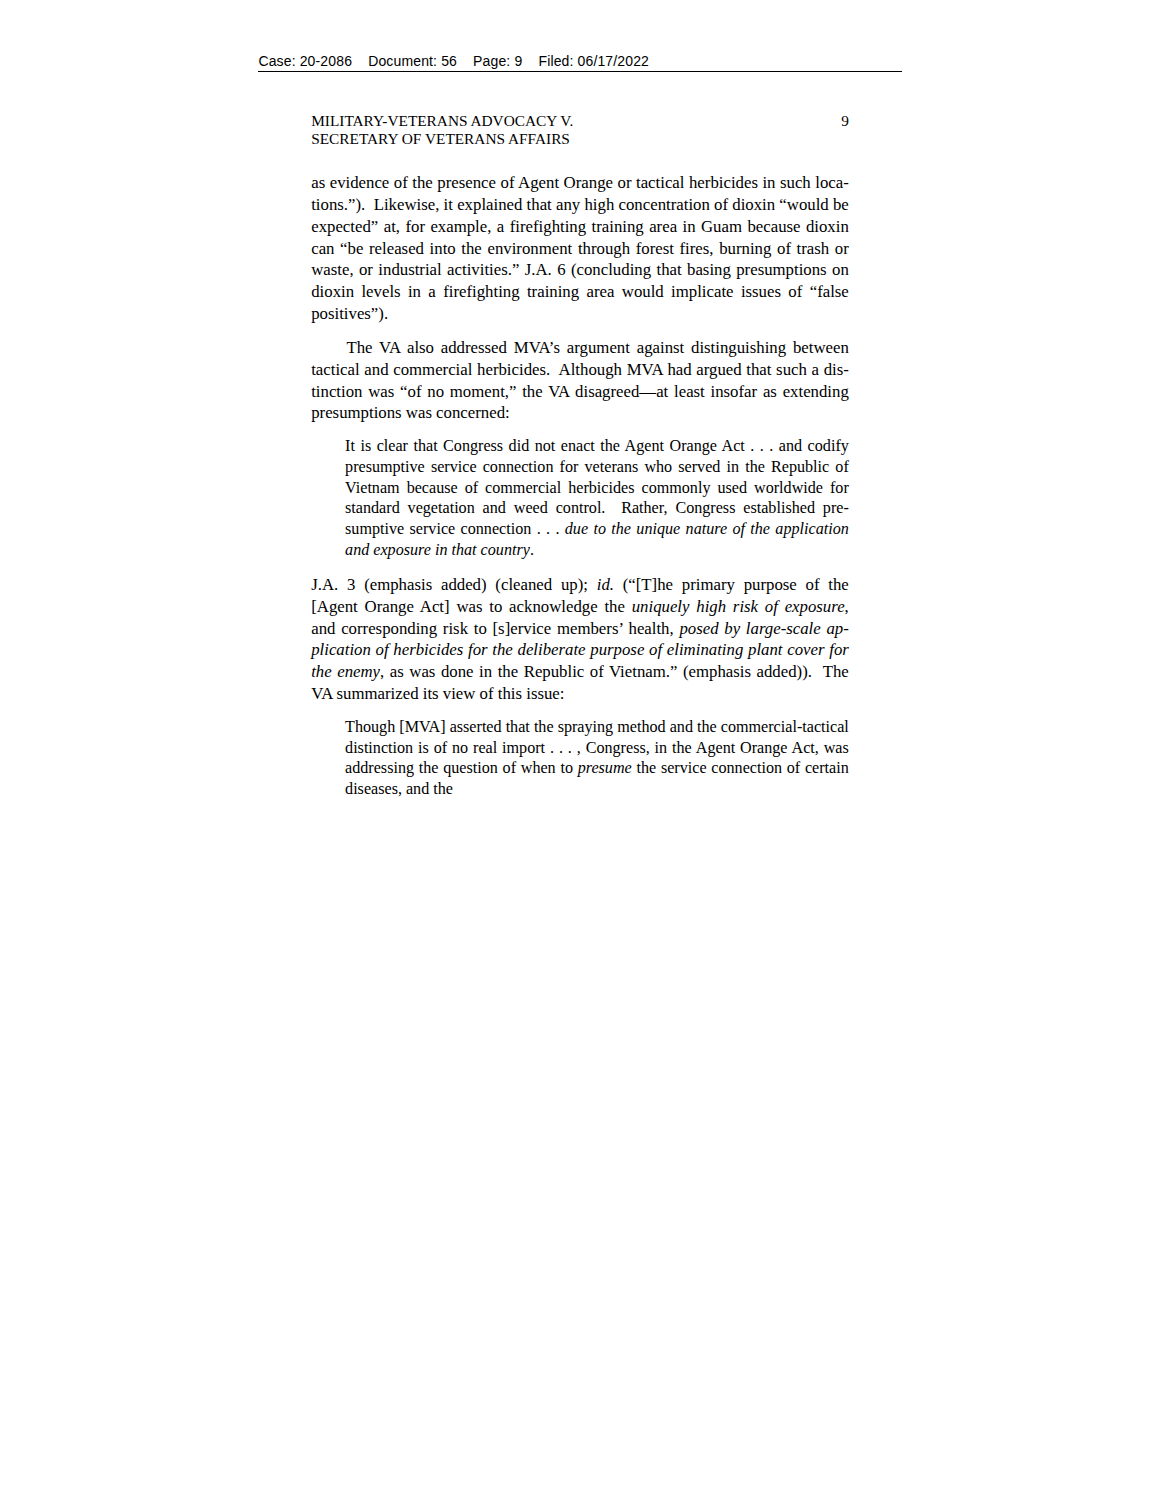Case: 20-2086 Document: 56 Page: 9 Filed: 06/17/2022
Military-Veterans Advocacy v.
Secretary of Veterans Affairs
9
as evidence of the presence of Agent Orange or tactical herbicides in such locations.”). Likewise, it explained that any high concentration of dioxin “would be expected” at, for example, a firefighting training area in Guam because dioxin can “be released into the environment through forest fires, burning of trash or waste, or industrial activities.” J.A. 6 (concluding that basing presumptions on dioxin levels in a firefighting training area would implicate issues of “false positives”).
The VA also addressed MVA’s argument against distinguishing between tactical and commercial herbicides. Although MVA had argued that such a distinction was “of no moment,” the VA disagreed—at least insofar as extending presumptions was concerned:
It is clear that Congress did not enact the Agent Orange Act . . . and codify presumptive service connection for veterans who served in the Republic of Vietnam because of commercial herbicides commonly used worldwide for standard vegetation and weed control. Rather, Congress established presumptive service connection . . . due to the unique nature of the application and exposure in that country.
J.A. 3 (emphasis added) (cleaned up); id. (“[T]he primary purpose of the [Agent Orange Act] was to acknowledge the uniquely high risk of exposure, and corresponding risk to [s]ervice members’ health, posed by large-scale application of herbicides for the deliberate purpose of eliminating plant cover for the enemy, as was done in the Republic of Vietnam.” (emphasis added)). The VA summarized its view of this issue:
Though [MVA] asserted that the spraying method and the commercial-tactical distinction is of no real import . . . , Congress, in the Agent Orange Act, was addressing the question of when to presume the service connection of certain diseases, and the